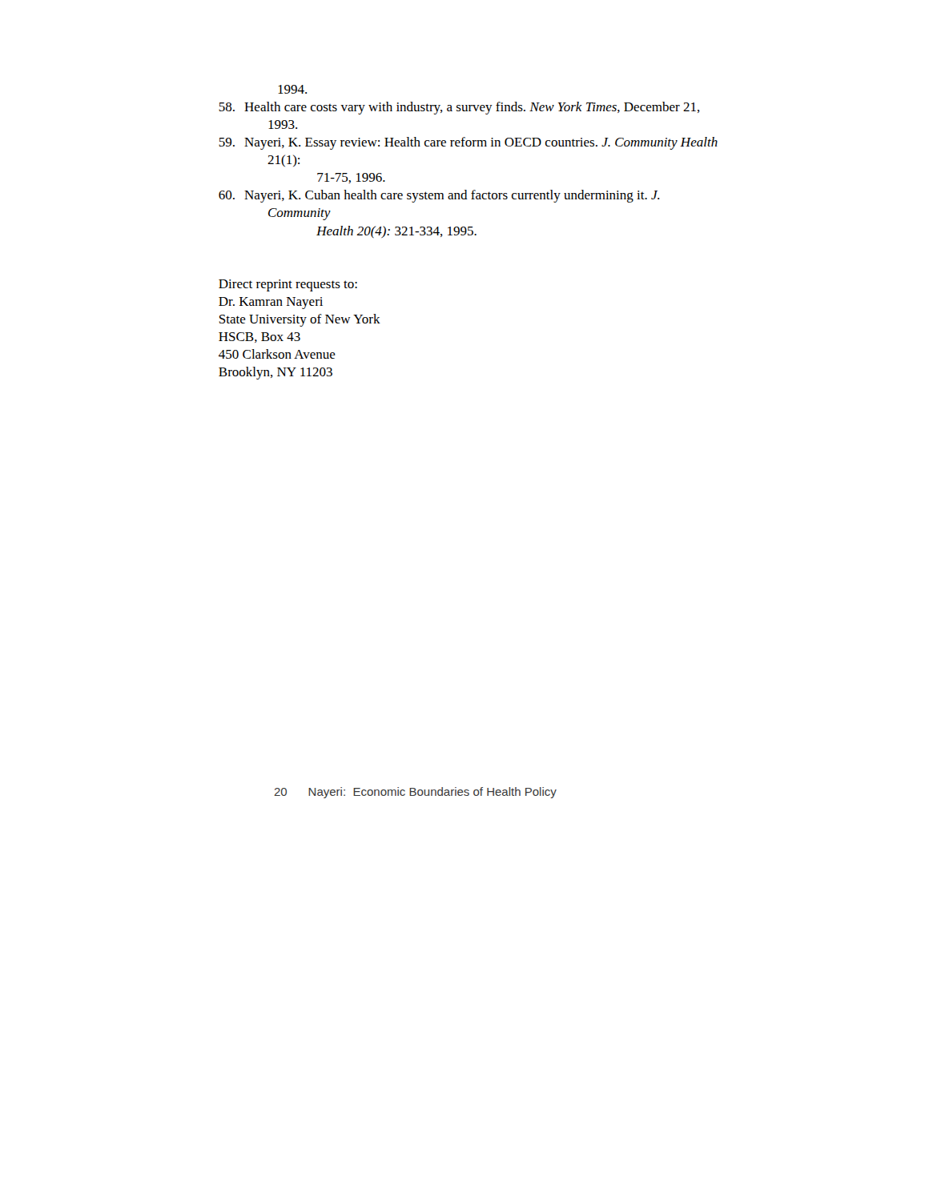1994.
58. Health care costs vary with industry, a survey finds. New York Times, December 21, 1993.
59. Nayeri, K. Essay review: Health care reform in OECD countries. J. Community Health 21(1):71-75, 1996.
60. Nayeri, K. Cuban health care system and factors currently undermining it. J. Community Health 20(4): 321-334, 1995.
Direct reprint requests to:
Dr. Kamran Nayeri
State University of New York
HSCB, Box 43
450 Clarkson Avenue
Brooklyn, NY 11203
20
Nayeri: Economic Boundaries of Health Policy